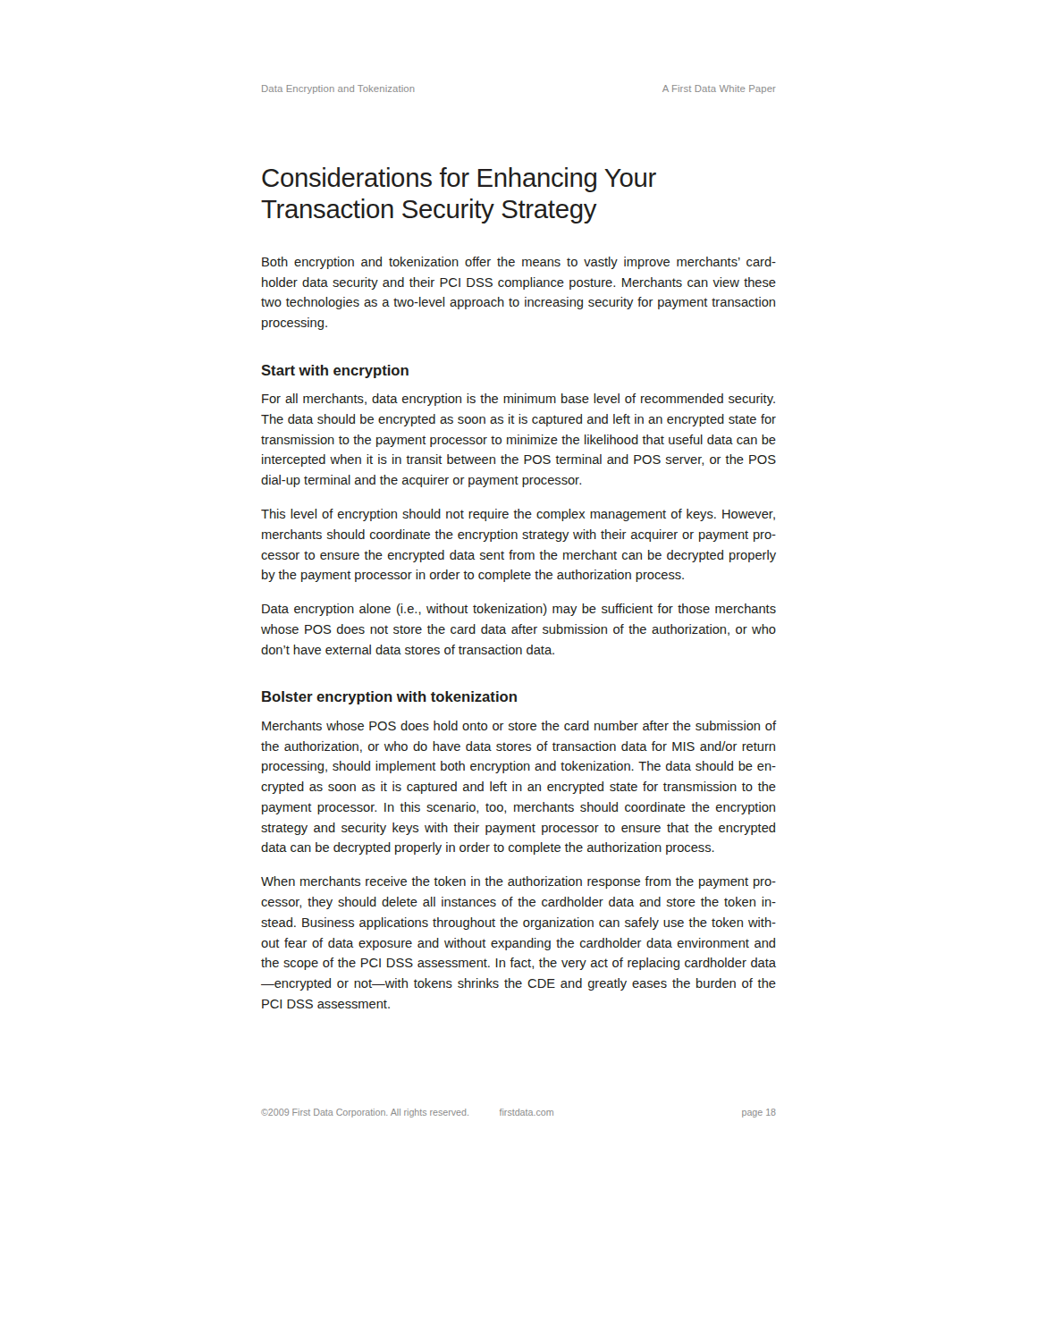Data Encryption and Tokenization
A First Data White Paper
Considerations for Enhancing Your Transaction Security Strategy
Both encryption and tokenization offer the means to vastly improve merchants’ cardholder data security and their PCI DSS compliance posture. Merchants can view these two technologies as a two-level approach to increasing security for payment transaction processing.
Start with encryption
For all merchants, data encryption is the minimum base level of recommended security. The data should be encrypted as soon as it is captured and left in an encrypted state for transmission to the payment processor to minimize the likelihood that useful data can be intercepted when it is in transit between the POS terminal and POS server, or the POS dial-up terminal and the acquirer or payment processor.
This level of encryption should not require the complex management of keys. However, merchants should coordinate the encryption strategy with their acquirer or payment processor to ensure the encrypted data sent from the merchant can be decrypted properly by the payment processor in order to complete the authorization process.
Data encryption alone (i.e., without tokenization) may be sufficient for those merchants whose POS does not store the card data after submission of the authorization, or who don’t have external data stores of transaction data.
Bolster encryption with tokenization
Merchants whose POS does hold onto or store the card number after the submission of the authorization, or who do have data stores of transaction data for MIS and/or return processing, should implement both encryption and tokenization. The data should be encrypted as soon as it is captured and left in an encrypted state for transmission to the payment processor. In this scenario, too, merchants should coordinate the encryption strategy and security keys with their payment processor to ensure that the encrypted data can be decrypted properly in order to complete the authorization process.
When merchants receive the token in the authorization response from the payment processor, they should delete all instances of the cardholder data and store the token instead. Business applications throughout the organization can safely use the token without fear of data exposure and without expanding the cardholder data environment and the scope of the PCI DSS assessment. In fact, the very act of replacing cardholder data—encrypted or not—with tokens shrinks the CDE and greatly eases the burden of the PCI DSS assessment.
©2009 First Data Corporation. All rights reserved.
firstdata.com
page 18